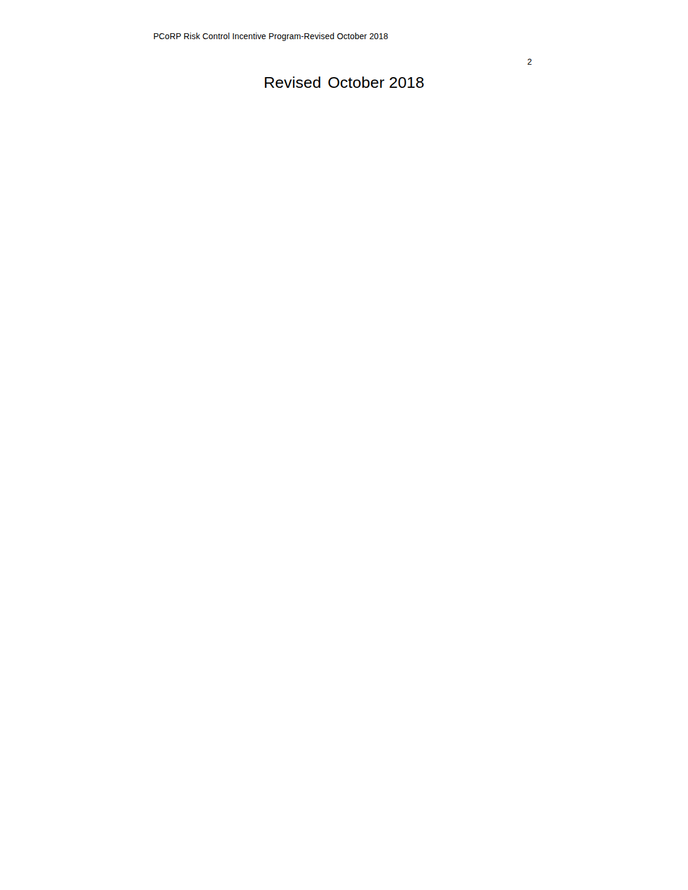PCoRP Risk Control Incentive Program-Revised October 2018
2
Revised October 2018